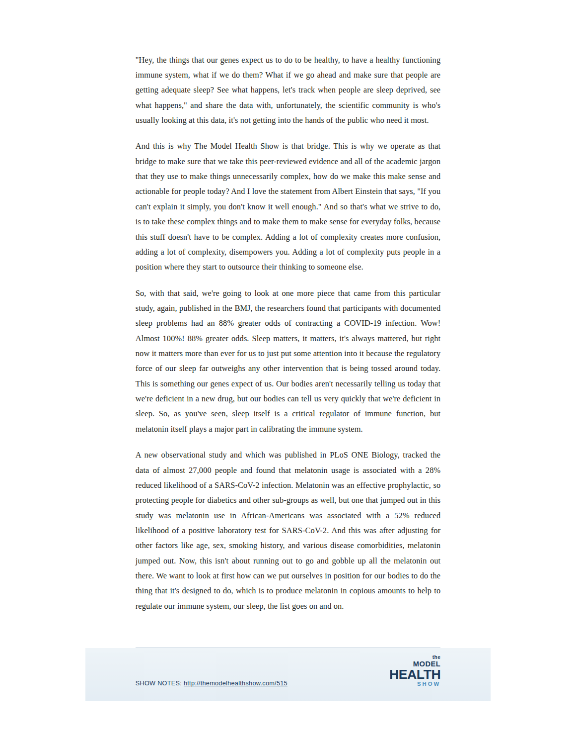"Hey, the things that our genes expect us to do to be healthy, to have a healthy functioning immune system, what if we do them? What if we go ahead and make sure that people are getting adequate sleep? See what happens, let's track when people are sleep deprived, see what happens," and share the data with, unfortunately, the scientific community is who's usually looking at this data, it's not getting into the hands of the public who need it most.
And this is why The Model Health Show is that bridge. This is why we operate as that bridge to make sure that we take this peer-reviewed evidence and all of the academic jargon that they use to make things unnecessarily complex, how do we make this make sense and actionable for people today? And I love the statement from Albert Einstein that says, "If you can't explain it simply, you don't know it well enough." And so that's what we strive to do, is to take these complex things and to make them to make sense for everyday folks, because this stuff doesn't have to be complex. Adding a lot of complexity creates more confusion, adding a lot of complexity, disempowers you. Adding a lot of complexity puts people in a position where they start to outsource their thinking to someone else.
So, with that said, we're going to look at one more piece that came from this particular study, again, published in the BMJ, the researchers found that participants with documented sleep problems had an 88% greater odds of contracting a COVID-19 infection. Wow! Almost 100%! 88% greater odds. Sleep matters, it matters, it's always mattered, but right now it matters more than ever for us to just put some attention into it because the regulatory force of our sleep far outweighs any other intervention that is being tossed around today. This is something our genes expect of us. Our bodies aren't necessarily telling us today that we're deficient in a new drug, but our bodies can tell us very quickly that we're deficient in sleep. So, as you've seen, sleep itself is a critical regulator of immune function, but melatonin itself plays a major part in calibrating the immune system.
A new observational study and which was published in PLoS ONE Biology, tracked the data of almost 27,000 people and found that melatonin usage is associated with a 28% reduced likelihood of a SARS-CoV-2 infection. Melatonin was an effective prophylactic, so protecting people for diabetics and other sub-groups as well, but one that jumped out in this study was melatonin use in African-Americans was associated with a 52% reduced likelihood of a positive laboratory test for SARS-CoV-2. And this was after adjusting for other factors like age, sex, smoking history, and various disease comorbidities, melatonin jumped out. Now, this isn't about running out to go and gobble up all the melatonin out there. We want to look at first how can we put ourselves in position for our bodies to do the thing that it's designed to do, which is to produce melatonin in copious amounts to help to regulate our immune system, our sleep, the list goes on and on.
SHOW NOTES: http://themodelhealthshow.com/515
the MODEL HEALTH SHOW